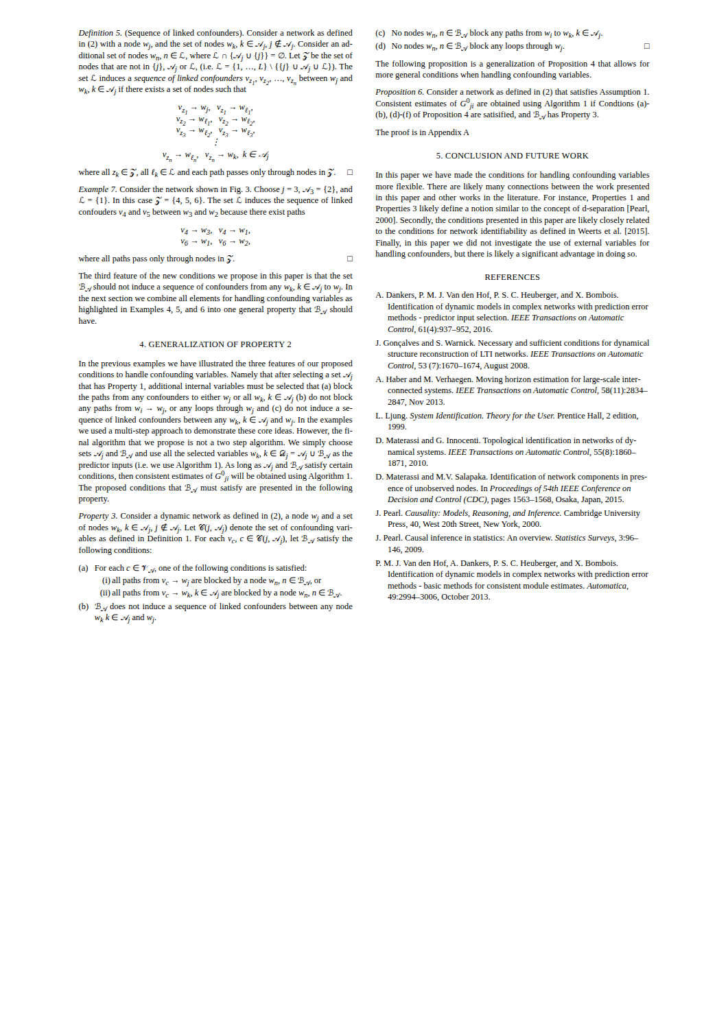Definition 5. (Sequence of linked confounders). Consider a network as defined in (2) with a node wj, and the set of nodes wk, k ∈ 𝒜j, j ∉ 𝒜j. Consider an additional set of nodes wn, n ∈ ℒ, where ℒ ∩ {𝒜j ∪ {j}} = ∅. Let 𝒵 be the set of nodes that are not in {j}, 𝒜j or ℒ, (i.e. ℒ = {1, …, L} \ {{j} ∪ 𝒜j ∪ ℒ}). The set ℒ induces a sequence of linked confounders vz1, vz2, …, vzn between wj and wk, k ∈ 𝒜j if there exists a set of nodes such that
vz1 → wj, vz1 → wℓ1, vz2 → wℓ1, vz2 → wℓ2, vz3 → wℓ2, vz3 → wℓ3, ⋮ vzn → wℓn, vzn → wk, k ∈ 𝒜j
where all zk ∈ 𝒵, all ℓk ∈ ℒ and each path passes only through nodes in 𝒵. □
Example 7. Consider the network shown in Fig. 3. Choose j = 3, 𝒜3 = {2}, and ℒ = {1}. In this case 𝒵 = {4, 5, 6}. The set ℒ induces the sequence of linked confouders v4 and v5 between w3 and w2 because there exist paths
v4 → w3, v4 → w1, v6 → w1, v6 → w2,
where all paths pass only through nodes in 𝒵. □
The third feature of the new conditions we propose in this paper is that the set ℬ𝒜 should not induce a sequence of confounders from any wk, k ∈ 𝒜j to wj. In the next section we combine all elements for handling confounding variables as highlighted in Examples 4, 5, and 6 into one general property that ℬ𝒜 should have.
4. Generalization of Property 2
In the previous examples we have illustrated the three features of our proposed conditions to handle confounding variables. Namely that after selecting a set 𝒜j that has Property 1, additional internal variables must be selected that (a) block the paths from any confounders to either wj or all wk, k ∈ 𝒜j (b) do not block any paths from wi → wj, or any loops through wj and (c) do not induce a sequence of linked confounders between any wk, k ∈ 𝒜j and wj. In the examples we used a multi-step approach to demonstrate these core ideas. However, the final algorithm that we propose is not a two step algorithm. We simply choose sets 𝒜j and ℬ𝒜 and use all the selected variables wk, k ∈ 𝒟j = 𝒜j ∪ ℬ𝒜 as the predictor inputs (i.e. we use Algorithm 1). As long as 𝒜j and ℬ𝒜 satisfy certain conditions, then consistent estimates of G0ji will be obtained using Algorithm 1. The proposed conditions that ℬ𝒜 must satisfy are presented in the following property.
Property 3. Consider a dynamic network as defined in (2), a node wj and a set of nodes wk, k ∈ 𝒜j, j ∉ 𝒜j. Let 𝒞(j, 𝒜j) denote the set of confounding variables as defined in Definition 1. For each vc, c ∈ 𝒞(j, 𝒜j), let ℬ𝒜 satisfy the following conditions:
(a) For each c ∈ 𝒱𝒜, one of the following conditions is satisfied:
(i) all paths from vc → wj are blocked by a node wn, n ∈ ℬ𝒜, or
(ii) all paths from vc → wk, k ∈ 𝒜j are blocked by a node wn, n ∈ ℬ𝒜.
(b) ℬ𝒜 does not induce a sequence of linked confounders between any node wk k ∈ 𝒜j and wj.
(c) No nodes wn, n ∈ ℬ𝒜 block any paths from wi to wk, k ∈ 𝒜j.
(d) No nodes wn, n ∈ ℬ𝒜 block any loops through wj. □
The following proposition is a generalization of Proposition 4 that allows for more general conditions when handling confounding variables.
Proposition 6. Consider a network as defined in (2) that satisfies Assumption 1. Consistent estimates of G0ji are obtained using Algorithm 1 if Condtions (a)-(b), (d)-(f) of Proposition 4 are satisified, and ℬ𝒜 has Property 3.
The proof is in Appendix A
5. Conclusion and Future Work
In this paper we have made the conditions for handling confounding variables more flexible. There are likely many connections between the work presented in this paper and other works in the literature. For instance, Properties 1 and Properties 3 likely define a notion similar to the concept of d-separation [Pearl, 2000]. Secondly, the conditions presented in this paper are likely closely related to the conditions for network identifiability as defined in Weerts et al. [2015]. Finally, in this paper we did not investigate the use of external variables for handling confounders, but there is likely a significant advantage in doing so.
References
A. Dankers, P. M. J. Van den Hof, P. S. C. Heuberger, and X. Bombois. Identification of dynamic models in complex networks with prediction error methods - predictor input selection. IEEE Transactions on Automatic Control, 61(4):937–952, 2016.
J. Gonçalves and S. Warnick. Necessary and sufficient conditions for dynamical structure reconstruction of LTI networks. IEEE Transactions on Automatic Control, 53 (7):1670–1674, August 2008.
A. Haber and M. Verhaegen. Moving horizon estimation for large-scale interconnected systems. IEEE Transactions on Automatic Control, 58(11):2834–2847, Nov 2013.
L. Ljung. System Identification. Theory for the User. Prentice Hall, 2 edition, 1999.
D. Materassi and G. Innocenti. Topological identification in networks of dynamical systems. IEEE Transactions on Automatic Control, 55(8):1860–1871, 2010.
D. Materassi and M.V. Salapaka. Identification of network components in presence of unobserved nodes. In Proceedings of 54th IEEE Conference on Decision and Control (CDC), pages 1563–1568, Osaka, Japan, 2015.
J. Pearl. Causality: Models, Reasoning, and Inference. Cambridge University Press, 40, West 20th Street, New York, 2000.
J. Pearl. Causal inference in statistics: An overview. Statistics Surveys, 3:96–146, 2009.
P. M. J. Van den Hof, A. Dankers, P. S. C. Heuberger, and X. Bombois. Identification of dynamic models in complex networks with prediction error methods - basic methods for consistent module estimates. Automatica, 49:2994–3006, October 2013.